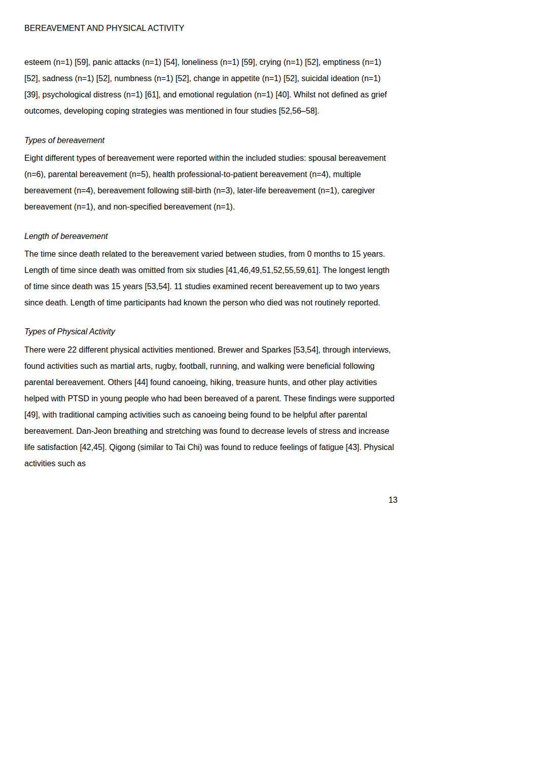BEREAVEMENT AND PHYSICAL ACTIVITY
esteem (n=1) [59], panic attacks (n=1) [54], loneliness (n=1) [59], crying (n=1) [52], emptiness (n=1) [52], sadness (n=1) [52], numbness (n=1) [52], change in appetite (n=1) [52], suicidal ideation (n=1) [39], psychological distress (n=1) [61], and emotional regulation (n=1) [40]. Whilst not defined as grief outcomes, developing coping strategies was mentioned in four studies [52,56–58].
Types of bereavement
Eight different types of bereavement were reported within the included studies: spousal bereavement (n=6), parental bereavement (n=5), health professional-to-patient bereavement (n=4), multiple bereavement (n=4), bereavement following still-birth (n=3), later-life bereavement (n=1), caregiver bereavement (n=1), and non-specified bereavement (n=1).
Length of bereavement
The time since death related to the bereavement varied between studies, from 0 months to 15 years. Length of time since death was omitted from six studies [41,46,49,51,52,55,59,61]. The longest length of time since death was 15 years [53,54]. 11 studies examined recent bereavement up to two years since death. Length of time participants had known the person who died was not routinely reported.
Types of Physical Activity
There were 22 different physical activities mentioned. Brewer and Sparkes [53,54], through interviews, found activities such as martial arts, rugby, football, running, and walking were beneficial following parental bereavement. Others [44] found canoeing, hiking, treasure hunts, and other play activities helped with PTSD in young people who had been bereaved of a parent. These findings were supported [49], with traditional camping activities such as canoeing being found to be helpful after parental bereavement. Dan-Jeon breathing and stretching was found to decrease levels of stress and increase life satisfaction [42,45]. Qigong (similar to Tai Chi) was found to reduce feelings of fatigue [43]. Physical activities such as
13